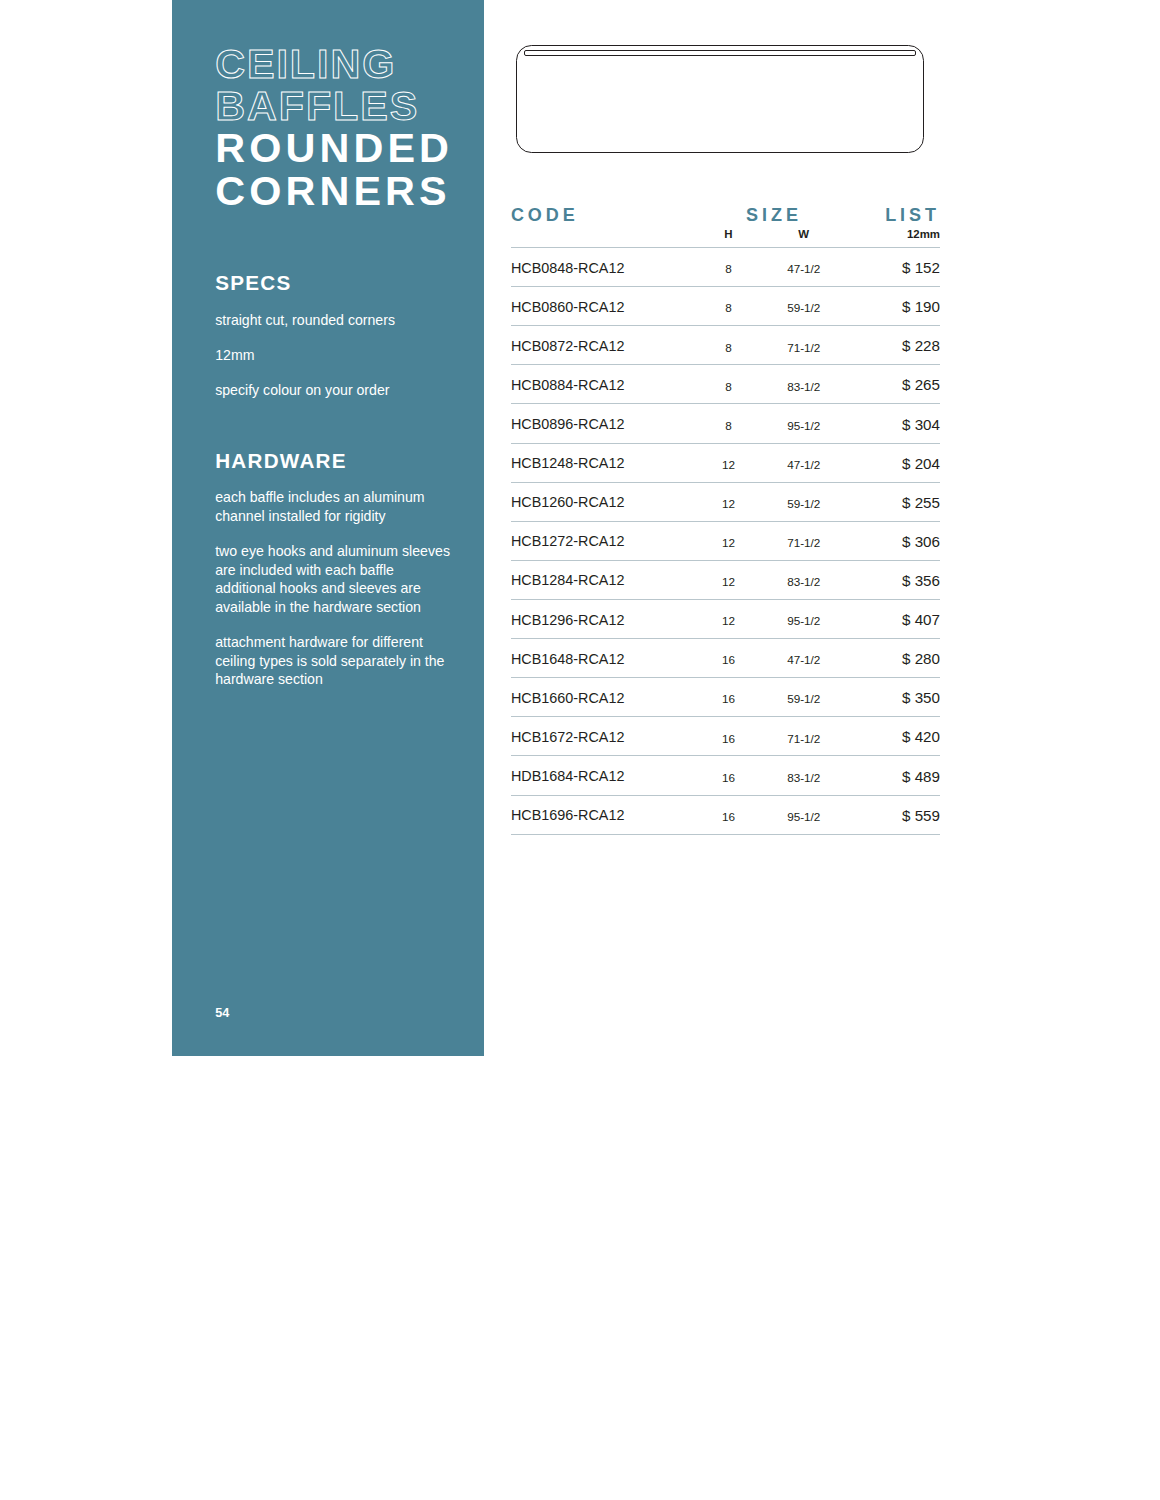CEILING BAFFLES ROUNDED CORNERS
SPECS
straight cut, rounded corners
12mm
specify colour on your order
HARDWARE
each baffle includes an aluminum channel installed for rigidity
two eye hooks and aluminum sleeves are included with each baffle
additional hooks and sleeves are available in the hardware section
attachment hardware for different ceiling types is sold separately in the hardware section
54
| CODE | SIZE | LIST |
| --- | --- | --- |
| | H | W | 12mm |
| HCB0848-RCA12 | 8 | 47-1/2 | $ 152 |
| HCB0860-RCA12 | 8 | 59-1/2 | $ 190 |
| HCB0872-RCA12 | 8 | 71-1/2 | $ 228 |
| HCB0884-RCA12 | 8 | 83-1/2 | $ 265 |
| HCB0896-RCA12 | 8 | 95-1/2 | $ 304 |
| HCB1248-RCA12 | 12 | 47-1/2 | $ 204 |
| HCB1260-RCA12 | 12 | 59-1/2 | $ 255 |
| HCB1272-RCA12 | 12 | 71-1/2 | $ 306 |
| HCB1284-RCA12 | 12 | 83-1/2 | $ 356 |
| HCB1296-RCA12 | 12 | 95-1/2 | $ 407 |
| HCB1648-RCA12 | 16 | 47-1/2 | $ 280 |
| HCB1660-RCA12 | 16 | 59-1/2 | $ 350 |
| HCB1672-RCA12 | 16 | 71-1/2 | $ 420 |
| HDB1684-RCA12 | 16 | 83-1/2 | $ 489 |
| HCB1696-RCA12 | 16 | 95-1/2 | $ 559 |